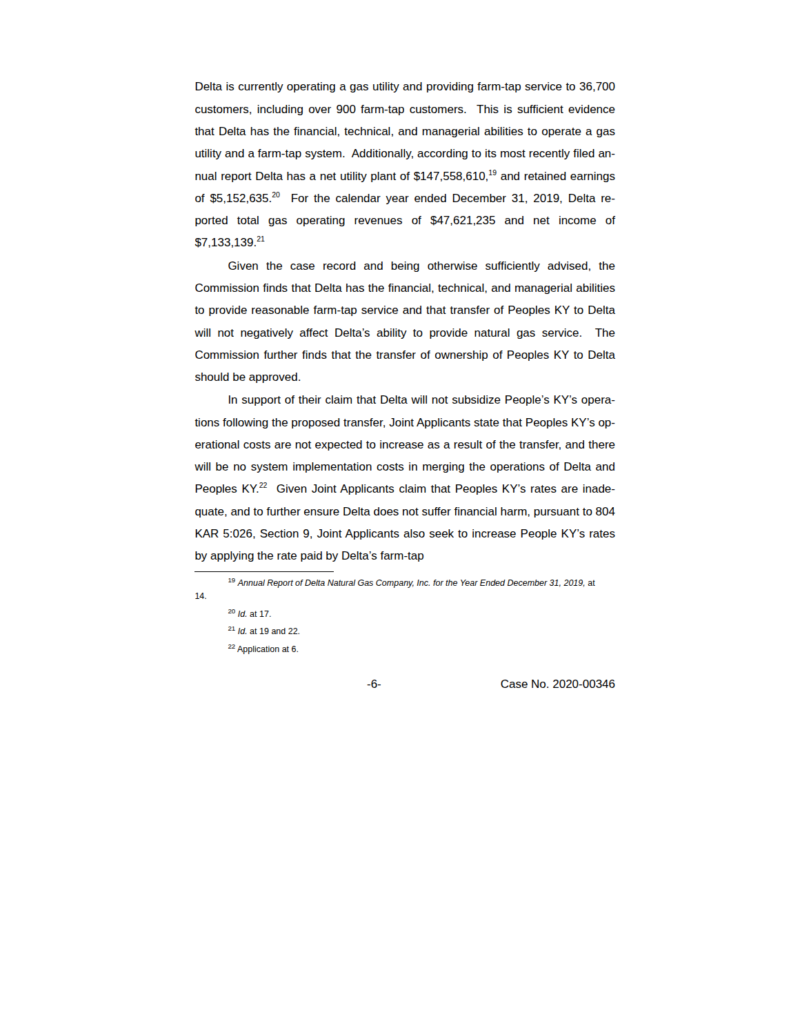Delta is currently operating a gas utility and providing farm-tap service to 36,700 customers, including over 900 farm-tap customers. This is sufficient evidence that Delta has the financial, technical, and managerial abilities to operate a gas utility and a farm-tap system. Additionally, according to its most recently filed annual report Delta has a net utility plant of $147,558,610,19 and retained earnings of $5,152,635.20 For the calendar year ended December 31, 2019, Delta reported total gas operating revenues of $47,621,235 and net income of $7,133,139.21
Given the case record and being otherwise sufficiently advised, the Commission finds that Delta has the financial, technical, and managerial abilities to provide reasonable farm-tap service and that transfer of Peoples KY to Delta will not negatively affect Delta’s ability to provide natural gas service. The Commission further finds that the transfer of ownership of Peoples KY to Delta should be approved.
In support of their claim that Delta will not subsidize People’s KY’s operations following the proposed transfer, Joint Applicants state that Peoples KY’s operational costs are not expected to increase as a result of the transfer, and there will be no system implementation costs in merging the operations of Delta and Peoples KY.22 Given Joint Applicants claim that Peoples KY’s rates are inadequate, and to further ensure Delta does not suffer financial harm, pursuant to 804 KAR 5:026, Section 9, Joint Applicants also seek to increase People KY’s rates by applying the rate paid by Delta’s farm-tap
19 Annual Report of Delta Natural Gas Company, Inc. for the Year Ended December 31, 2019, at
14.
20 Id. at 17.
21 Id. at 19 and 22.
22 Application at 6.
-6- Case No. 2020-00346